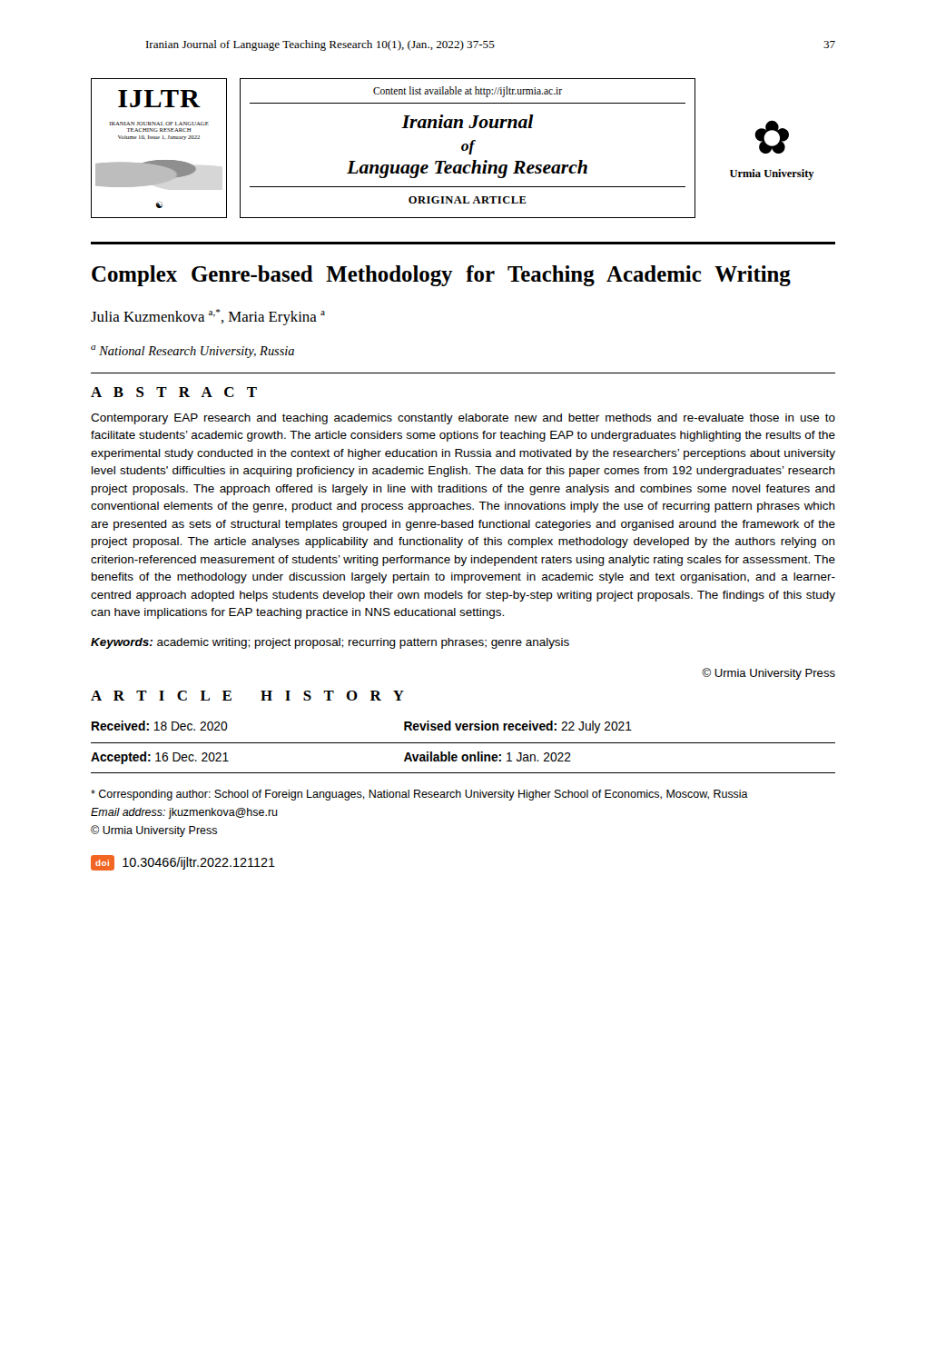Iranian Journal of Language Teaching Research 10(1), (Jan., 2022) 37-55 37
IJLTR
IRANIAN JOURNAL OF LANGUAGE TEACHING RESEARCH
Volume 10, Issue 1, January 2022
☯
Content list available at http://ijltr.urmia.ac.ir
Iranian Journal
of
Language Teaching Research
ORIGINAL ARTICLE
✿
Urmia University
Complex Genre-based Methodology for Teaching Academic Writing
Julia Kuzmenkova a,*, Maria Erykina a
a National Research University, Russia
A B S T R A C T
Contemporary EAP research and teaching academics constantly elaborate new and better methods and re-evaluate those in use to facilitate students’ academic growth. The article considers some options for teaching EAP to undergraduates highlighting the results of the experimental study conducted in the context of higher education in Russia and motivated by the researchers’ perceptions about university level students' difficulties in acquiring proficiency in academic English. The data for this paper comes from 192 undergraduates’ research project proposals. The approach offered is largely in line with traditions of the genre analysis and combines some novel features and conventional elements of the genre, product and process approaches. The innovations imply the use of recurring pattern phrases which are presented as sets of structural templates grouped in genre-based functional categories and organised around the framework of the project proposal. The article analyses applicability and functionality of this complex methodology developed by the authors relying on criterion-referenced measurement of students’ writing performance by independent raters using analytic rating scales for assessment. The benefits of the methodology under discussion largely pertain to improvement in academic style and text organisation, and a learner-centred approach adopted helps students develop their own models for step-by-step writing project proposals. The findings of this study can have implications for EAP teaching practice in NNS educational settings.
Keywords: academic writing; project proposal; recurring pattern phrases; genre analysis
© Urmia University Press
A R T I C L E H I S T O R Y
| Received: 18 Dec. 2020 | Revised version received: 22 July 2021 |
| Accepted: 16 Dec. 2021 | Available online: 1 Jan. 2022 |
* Corresponding author: School of Foreign Languages, National Research University Higher School of Economics, Moscow, Russia
Email address: jkuzmenkova@hse.ru
© Urmia University Press
doi 10.30466/ijltr.2022.121121